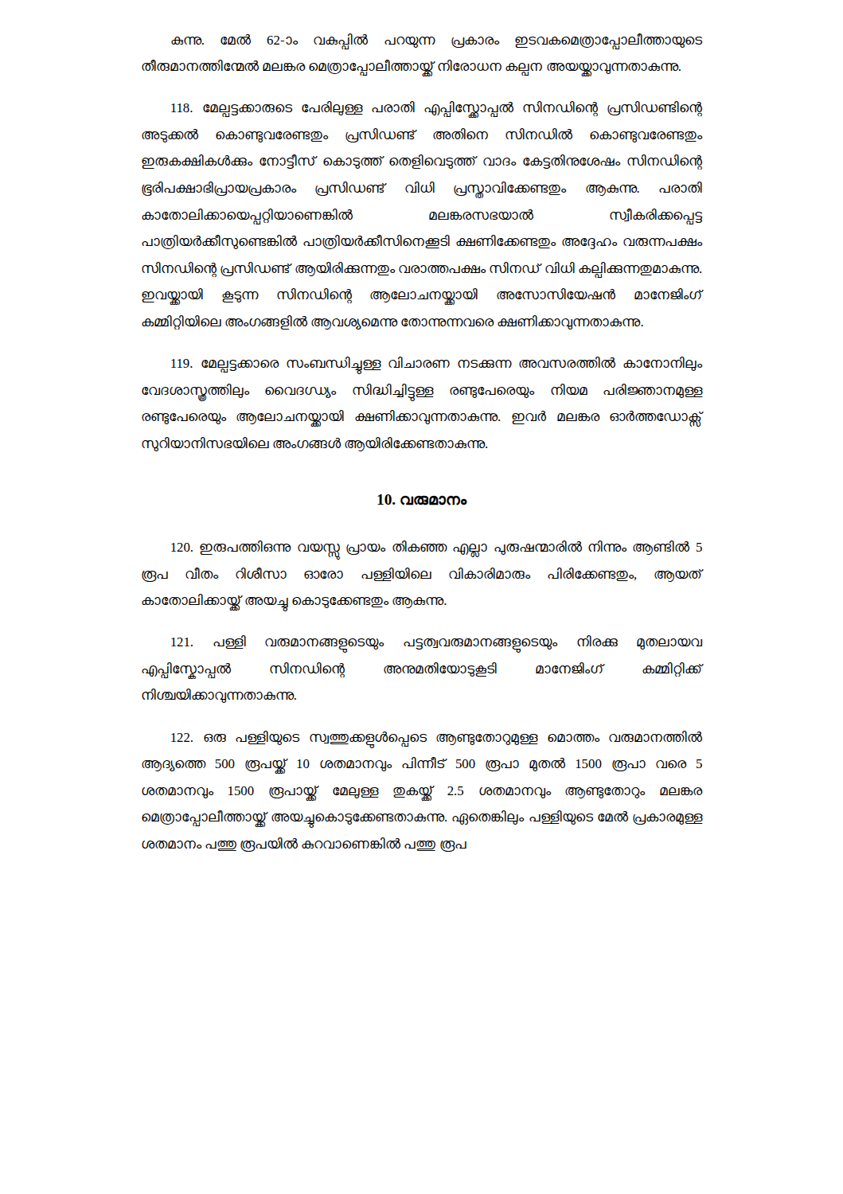കുന്നു. മേൽ 62-ാം വകുപ്പിൽ പറയുന്ന പ്രകാരം ഇടവകമെത്രാപ്പോലീത്തായുടെ തീരുമാനത്തിന്മേൽ മലങ്കര മെത്രാപ്പോലീത്തായ്ക്ക് നിരോധന കല്പന അയയ്ക്കാവുന്നതാകുന്നു.
118. മേല്പട്ടക്കാരുടെ പേരിലുള്ള പരാതി എപ്പിസ്ക്കോപ്പൽ സിനഡിന്റെ പ്രസിഡണ്ടിന്റെ അടുക്കൽ കൊണ്ടുവരേണ്ടതും പ്രസിഡണ്ട് അതിനെ സിനഡിൽ കൊണ്ടുവരേണ്ടതും ഇരുകക്ഷികൾക്കും നോട്ടീസ് കൊടുത്ത് തെളിവെടുത്ത് വാദം കേട്ടതിനുശേഷം സിനഡിന്റെ ഭൂരിപക്ഷാഭിപ്രായപ്രകാരം പ്രസിഡണ്ട് വിധി പ്രസ്താവിക്കേണ്ടതും ആകുന്നു. പരാതി കാതോലിക്കായെപ്പറ്റിയാണെങ്കിൽ മലങ്കരസഭയാൽ സ്വീകരിക്കപ്പെട്ട പാത്രിയർക്കീസുണ്ടെങ്കിൽ പാത്രിയർക്കീസിനെക്കൂടി ക്ഷണിക്കേണ്ടതും അദ്ദേഹം വരുന്നപക്ഷം സിനഡിന്റെ പ്രസിഡണ്ട് ആയിരിക്കുന്നതും വരാത്തപക്ഷം സിനഡ് വിധി കല്പിക്കുന്നതുമാകുന്നു. ഇവയ്ക്കായി കൂടുന്ന സിനഡിന്റെ ആലോചനയ്ക്കായി അസോസിയേഷൻ മാനേജിംഗ് കമ്മിറ്റിയിലെ അംഗങ്ങളിൽ ആവശ്യമെന്നു തോന്നുന്നവരെ ക്ഷണിക്കാവുന്നതാകുന്നു.
119. മേല്പട്ടക്കാരെ സംബന്ധിച്ചുള്ള വിചാരണ നടക്കുന്ന അവസരത്തിൽ കാനോനിലും വേദശാസ്ത്രത്തിലും വൈദഗ്ധ്യം സിദ്ധിച്ചിട്ടുള്ള രണ്ടുപേരെയും നിയമ പരിജ്ഞാനമുള്ള രണ്ടുപേരെയും ആലോചനയ്ക്കായി ക്ഷണിക്കാവുന്നതാകുന്നു. ഇവർ മലങ്കര ഓർത്തഡോക്സ് സുറിയാനിസഭയിലെ അംഗങ്ങൾ ആയിരിക്കേണ്ടതാകുന്നു.
10. വരുമാനം
120. ഇരുപത്തിഒന്നു വയസ്സു പ്രായം തികഞ്ഞ എല്ലാ പുരുഷന്മാരിൽ നിന്നും ആണ്ടിൽ 5 രൂപ വീതം റിശീസാ ഓരോ പള്ളിയിലെ വികാരിമാരും പിരിക്കേണ്ടതും, ആയത് കാതോലിക്കായ്ക്ക് അയച്ചു കൊടുക്കേണ്ടതും ആകുന്നു.
121. പള്ളി വരുമാനങ്ങളുടെയും പട്ടത്വവരുമാനങ്ങളുടെയും നിരക്കു മുതലായവ എപ്പിസ്കോപ്പൽ സിനഡിന്റെ അനുമതിയോടുകൂടി മാനേജിംഗ് കമ്മിറ്റിക്ക് നിശ്ചയിക്കാവുന്നതാകുന്നു.
122. ഒരു പള്ളിയുടെ സ്വത്തുക്കളുൾപ്പെടെ ആണ്ടുതോറുമുള്ള മൊത്തം വരുമാനത്തിൽ ആദ്യത്തെ 500 രൂപയ്ക്ക് 10 ശതമാനവും പിന്നീട് 500 രൂപാ മുതൽ 1500 രൂപാ വരെ 5 ശതമാനവും 1500 രൂപായ്ക്ക് മേലുള്ള തുകയ്ക്ക് 2.5 ശതമാനവും ആണ്ടുതോറും മലങ്കര മെത്രാപ്പോലീത്തായ്ക്ക് അയച്ചുകൊടുക്കേണ്ടതാകുന്നു. ഏതെങ്കിലും പള്ളിയുടെ മേൽ പ്രകാരമുള്ള ശതമാനം പത്തു രൂപയിൽ കുറവാണെങ്കിൽ പത്തു രൂപ